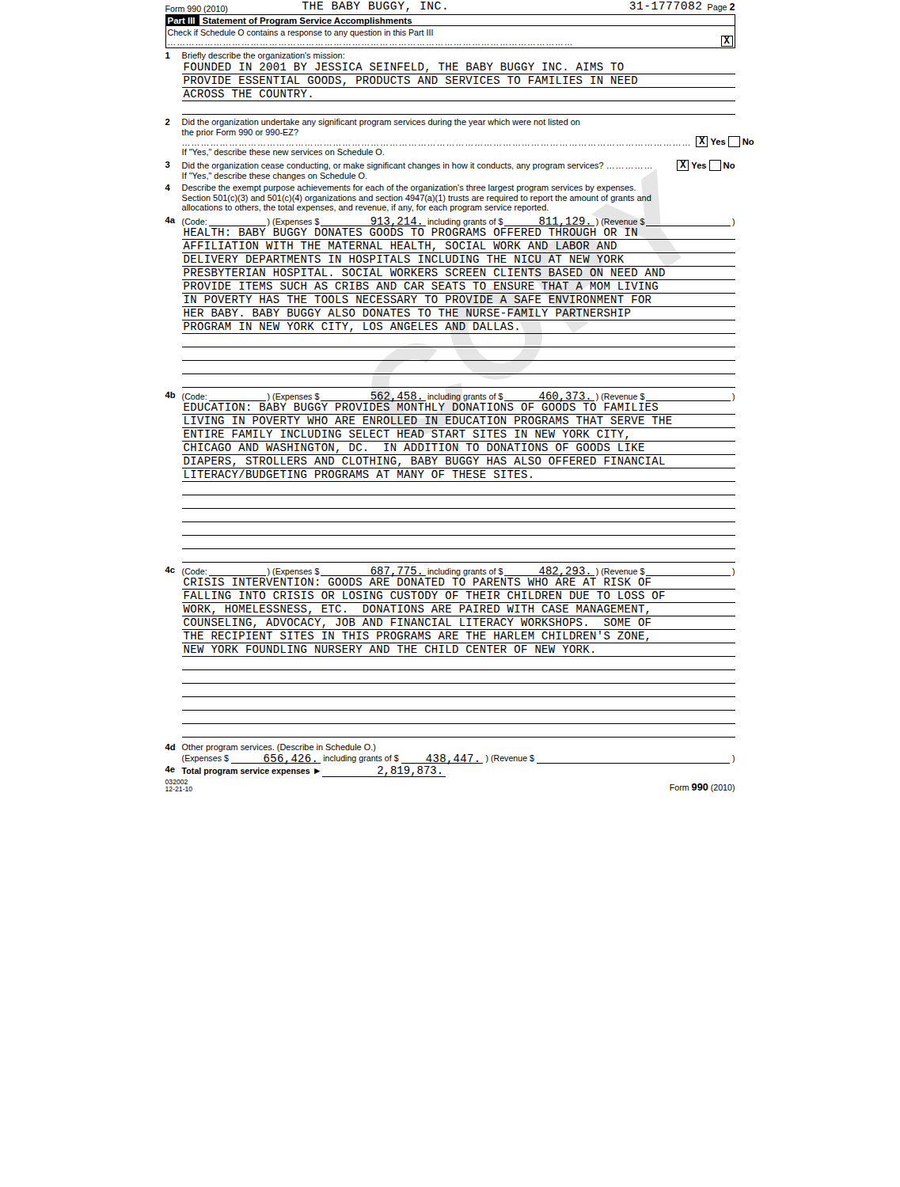COPY
Form 990 (2010)
THE BABY BUGGY, INC.
31-1777082
Page 2
Part III
Statement of Program Service Accomplishments
Check if Schedule O contains a response to any question in this Part III ……………………………………………………………………………………………………………………
X
1
Briefly describe the organization's mission:
FOUNDED IN 2001 BY JESSICA SEINFELD, THE BABY BUGGY INC. AIMS TO
PROVIDE ESSENTIAL GOODS, PRODUCTS AND SERVICES TO FAMILIES IN NEED
ACROSS THE COUNTRY.
2
Did the organization undertake any significant program services during the year which were not listed on
the prior Form 990 or 990-EZ? ………………………………………………………………………………………………………………………………………………
XYes No
If "Yes," describe these new services on Schedule O.
3
Did the organization cease conducting, or make significant changes in how it conducts, any program services? ……………
XYes No
If "Yes," describe these changes on Schedule O.
4
Describe the exempt purpose achievements for each of the organization's three largest program services by expenses.
Section 501(c)(3) and 501(c)(4) organizations and section 4947(a)(1) trusts are required to report the amount of grants and
allocations to others, the total expenses, and revenue, if any, for each program service reported.
4a
(Code: ) (Expenses $ 913,214. including grants of $ 811,129. ) (Revenue $ )
HEALTH: BABY BUGGY DONATES GOODS TO PROGRAMS OFFERED THROUGH OR IN
AFFILIATION WITH THE MATERNAL HEALTH, SOCIAL WORK AND LABOR AND
DELIVERY DEPARTMENTS IN HOSPITALS INCLUDING THE NICU AT NEW YORK
PRESBYTERIAN HOSPITAL. SOCIAL WORKERS SCREEN CLIENTS BASED ON NEED AND
PROVIDE ITEMS SUCH AS CRIBS AND CAR SEATS TO ENSURE THAT A MOM LIVING
IN POVERTY HAS THE TOOLS NECESSARY TO PROVIDE A SAFE ENVIRONMENT FOR
HER BABY. BABY BUGGY ALSO DONATES TO THE NURSE-FAMILY PARTNERSHIP
PROGRAM IN NEW YORK CITY, LOS ANGELES AND DALLAS.
4b
(Code: ) (Expenses $ 562,458. including grants of $ 460,373. ) (Revenue $ )
EDUCATION: BABY BUGGY PROVIDES MONTHLY DONATIONS OF GOODS TO FAMILIES
LIVING IN POVERTY WHO ARE ENROLLED IN EDUCATION PROGRAMS THAT SERVE THE
ENTIRE FAMILY INCLUDING SELECT HEAD START SITES IN NEW YORK CITY,
CHICAGO AND WASHINGTON, DC. IN ADDITION TO DONATIONS OF GOODS LIKE
DIAPERS, STROLLERS AND CLOTHING, BABY BUGGY HAS ALSO OFFERED FINANCIAL
LITERACY/BUDGETING PROGRAMS AT MANY OF THESE SITES.
4c
(Code: ) (Expenses $ 687,775. including grants of $ 482,293. ) (Revenue $ )
CRISIS INTERVENTION: GOODS ARE DONATED TO PARENTS WHO ARE AT RISK OF
FALLING INTO CRISIS OR LOSING CUSTODY OF THEIR CHILDREN DUE TO LOSS OF
WORK, HOMELESSNESS, ETC. DONATIONS ARE PAIRED WITH CASE MANAGEMENT,
COUNSELING, ADVOCACY, JOB AND FINANCIAL LITERACY WORKSHOPS. SOME OF
THE RECIPIENT SITES IN THIS PROGRAMS ARE THE HARLEM CHILDREN'S ZONE,
NEW YORK FOUNDLING NURSERY AND THE CHILD CENTER OF NEW YORK.
4d
Other program services. (Describe in Schedule O.)
(Expenses $ 656,426. including grants of $ 438,447. ) (Revenue $ )
4e
Total program service expenses ► 2,819,873.
032002
12-21-10
Form 990 (2010)